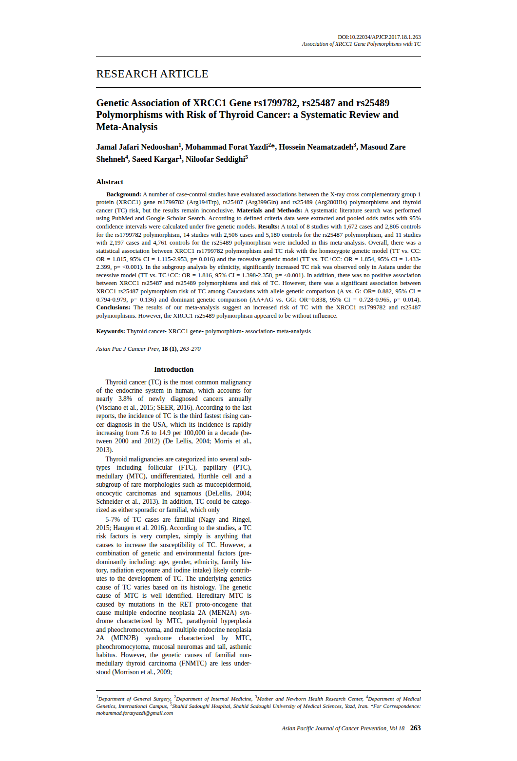DOI:10.22034/APJCP.2017.18.1.263
Association of XRCC1 Gene Polymorphisms with TC
RESEARCH ARTICLE
Genetic Association of XRCC1 Gene rs1799782, rs25487 and rs25489 Polymorphisms with Risk of Thyroid Cancer: a Systematic Review and Meta-Analysis
Jamal Jafari Nedooshan1, Mohammad Forat Yazdi2*, Hossein Neamatzadeh3, Masoud Zare Shehneh4, Saeed Kargar1, Niloofar Seddighi5
Abstract
Background: A number of case-control studies have evaluated associations between the X-ray cross complementary group 1 protein (XRCC1) gene rs1799782 (Arg194Trp), rs25487 (Arg399Gln) and rs25489 (Arg280His) polymorphisms and thyroid cancer (TC) risk, but the results remain inconclusive. Materials and Methods: A systematic literature search was performed using PubMed and Google Scholar Search. According to defined criteria data were extracted and pooled odds ratios with 95% confidence intervals were calculated under five genetic models. Results: A total of 8 studies with 1,672 cases and 2,805 controls for the rs1799782 polymorphism, 14 studies with 2,506 cases and 5,180 controls for the rs25487 polymorphism, and 11 studies with 2,197 cases and 4,761 controls for the rs25489 polymorphism were included in this meta-analysis. Overall, there was a statistical association between XRCC1 rs1799782 polymorphism and TC risk with the homozygote genetic model (TT vs. CC: OR = 1.815, 95% CI = 1.115-2.953, p= 0.016) and the recessive genetic model (TT vs. TC+CC: OR = 1.854, 95% CI = 1.433-2.399, p= <0.001). In the subgroup analysis by ethnicity, significantly increased TC risk was observed only in Asians under the recessive model (TT vs. TC+CC: OR = 1.816, 95% CI = 1.398-2.358, p= <0.001). In addition, there was no positive association between XRCC1 rs25487 and rs25489 polymorphisms and risk of TC. However, there was a significant association between XRCC1 rs25487 polymorphism risk of TC among Caucasians with allele genetic comparison (A vs. G: OR= 0.882, 95% CI = 0.794-0.979, p= 0.136) and dominant genetic comparison (AA+AG vs. GG: OR=0.838, 95% CI = 0.728-0.965, p= 0.014). Conclusions: The results of our meta-analysis suggest an increased risk of TC with the XRCC1 rs1799782 and rs25487 polymorphisms. However, the XRCC1 rs25489 polymorphism appeared to be without influence.
Keywords: Thyroid cancer- XRCC1 gene- polymorphism- association- meta-analysis
Asian Pac J Cancer Prev, 18 (1), 263-270
Introduction
Thyroid cancer (TC) is the most common malignancy of the endocrine system in human, which accounts for nearly 3.8% of newly diagnosed cancers annually (Visciano et al., 2015; SEER, 2016). According to the last reports, the incidence of TC is the third fastest rising cancer diagnosis in the USA, which its incidence is rapidly increasing from 7.6 to 14.9 per 100,000 in a decade (between 2000 and 2012) (De Lellis, 2004; Morris et al., 2013).
Thyroid malignancies are categorized into several subtypes including follicular (FTC), papillary (PTC), medullary (MTC), undifferentiated, Hurthle cell and a subgroup of rare morphologies such as mucoepidermoid, oncocytic carcinomas and squamous (DeLellis, 2004; Schneider et al., 2013). In addition, TC could be categorized as either sporadic or familial, which only
5-7% of TC cases are familial (Nagy and Ringel, 2015; Haugen et al. 2016). According to the studies, a TC risk factors is very complex, simply is anything that causes to increase the susceptibility of TC. However, a combination of genetic and environmental factors (predominantly including: age, gender, ethnicity, family history, radiation exposure and iodine intake) likely contributes to the development of TC. The underlying genetics cause of TC varies based on its histology. The genetic cause of MTC is well identified. Hereditary MTC is caused by mutations in the RET proto-oncogene that cause multiple endocrine neoplasia 2A (MEN2A) syndrome characterized by MTC, parathyroid hyperplasia and pheochromocytoma, and multiple endocrine neoplasia 2A (MEN2B) syndrome characterized by MTC, pheochromocytoma, mucosal neuromas and tall, asthenic habitus. However, the genetic causes of familial non-medullary thyroid carcinoma (FNMTC) are less understood (Morrison et al., 2009;
1Department of General Surgery, 2Department of Internal Medicine, 3Mother and Newborn Health Research Center, 4Department of Medical Genetics, International Campus, 5Shahid Sadoughi Hospital, Shahid Sadoughi University of Medical Sciences, Yazd, Iran. *For Correspondence: mohammad.foratyazdi@gmail.com
Asian Pacific Journal of Cancer Prevention, Vol 18 263